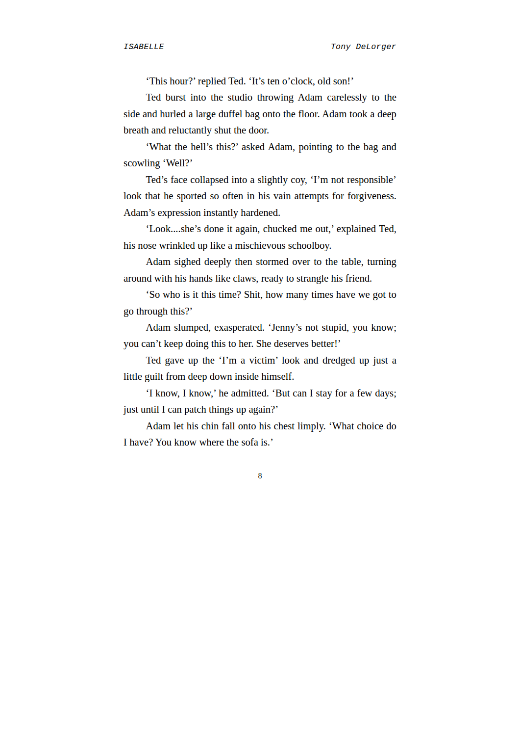Isabelle Tony DeLorger
‘This hour?’ replied Ted. ‘It’s ten o’clock, old son!’
Ted burst into the studio throwing Adam carelessly to the side and hurled a large duffel bag onto the floor. Adam took a deep breath and reluctantly shut the door.
‘What the hell’s this?’ asked Adam, pointing to the bag and scowling ‘Well?’
Ted’s face collapsed into a slightly coy, ‘I’m not responsible’ look that he sported so often in his vain attempts for forgiveness. Adam’s expression instantly hardened.
‘Look....she’s done it again, chucked me out,’ explained Ted, his nose wrinkled up like a mischievous schoolboy.
Adam sighed deeply then stormed over to the table, turning around with his hands like claws, ready to strangle his friend.
‘So who is it this time? Shit, how many times have we got to go through this?’
Adam slumped, exasperated. ‘Jenny’s not stupid, you know; you can’t keep doing this to her. She deserves better!’
Ted gave up the ‘I’m a victim’ look and dredged up just a little guilt from deep down inside himself.
‘I know, I know,’ he admitted. ‘But can I stay for a few days; just until I can patch things up again?’
Adam let his chin fall onto his chest limply. ‘What choice do I have? You know where the sofa is.’
8